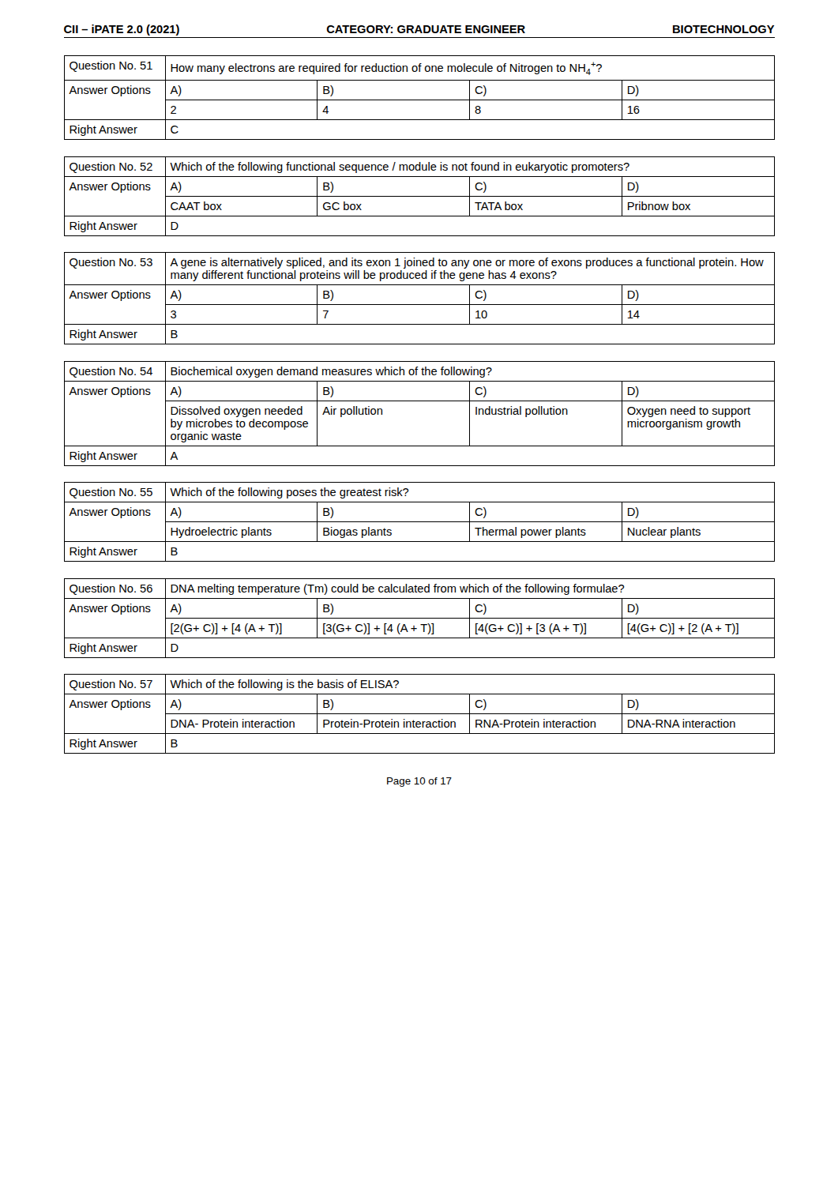CII – iPATE 2.0 (2021)
CATEGORY: GRADUATE ENGINEER
BIOTECHNOLOGY
| Question No. 51 | How many electrons are required for reduction of one molecule of Nitrogen to NH 4 + ? |
| Answer Options | A) | B) | C) | D) |
| 2 | 4 | 8 | 16 |
| Right Answer | C |
| Question No. 52 | Which of the following functional sequence / module is not found in eukaryotic promoters? |
| Answer Options | A) | B) | C) | D) |
| CAAT box | GC box | TATA box | Pribnow box |
| Right Answer | D |
| Question No. 53 | A gene is alternatively spliced, and its exon 1 joined to any one or more of exons produces a functional protein. How many different functional proteins will be produced if the gene has 4 exons? |
| Answer Options | A) | B) | C) | D) |
| 3 | 7 | 10 | 14 |
| Right Answer | B |
| Question No. 54 | Biochemical oxygen demand measures which of the following? |
| Answer Options | A) | B) | C) | D) |
| Dissolved oxygen needed by microbes to decompose organic waste | Air pollution | Industrial pollution | Oxygen need to support microorganism growth |
| Right Answer | A |
| Question No. 55 | Which of the following poses the greatest risk? |
| Answer Options | A) | B) | C) | D) |
| Hydroelectric plants | Biogas plants | Thermal power plants | Nuclear plants |
| Right Answer | B |
| Question No. 56 | DNA melting temperature (Tm) could be calculated from which of the following formulae? |
| Answer Options | A) | B) | C) | D) |
| [2(G+ C)] + [4 (A + T)] | [3(G+ C)] + [4 (A + T)] | [4(G+ C)] + [3 (A + T)] | [4(G+ C)] + [2 (A + T)] |
| Right Answer | D |
| Question No. 57 | Which of the following is the basis of ELISA? |
| Answer Options | A) | B) | C) | D) |
| DNA- Protein interaction | Protein-Protein interaction | RNA-Protein interaction | DNA-RNA interaction |
| Right Answer | B |
Page 10 of 17